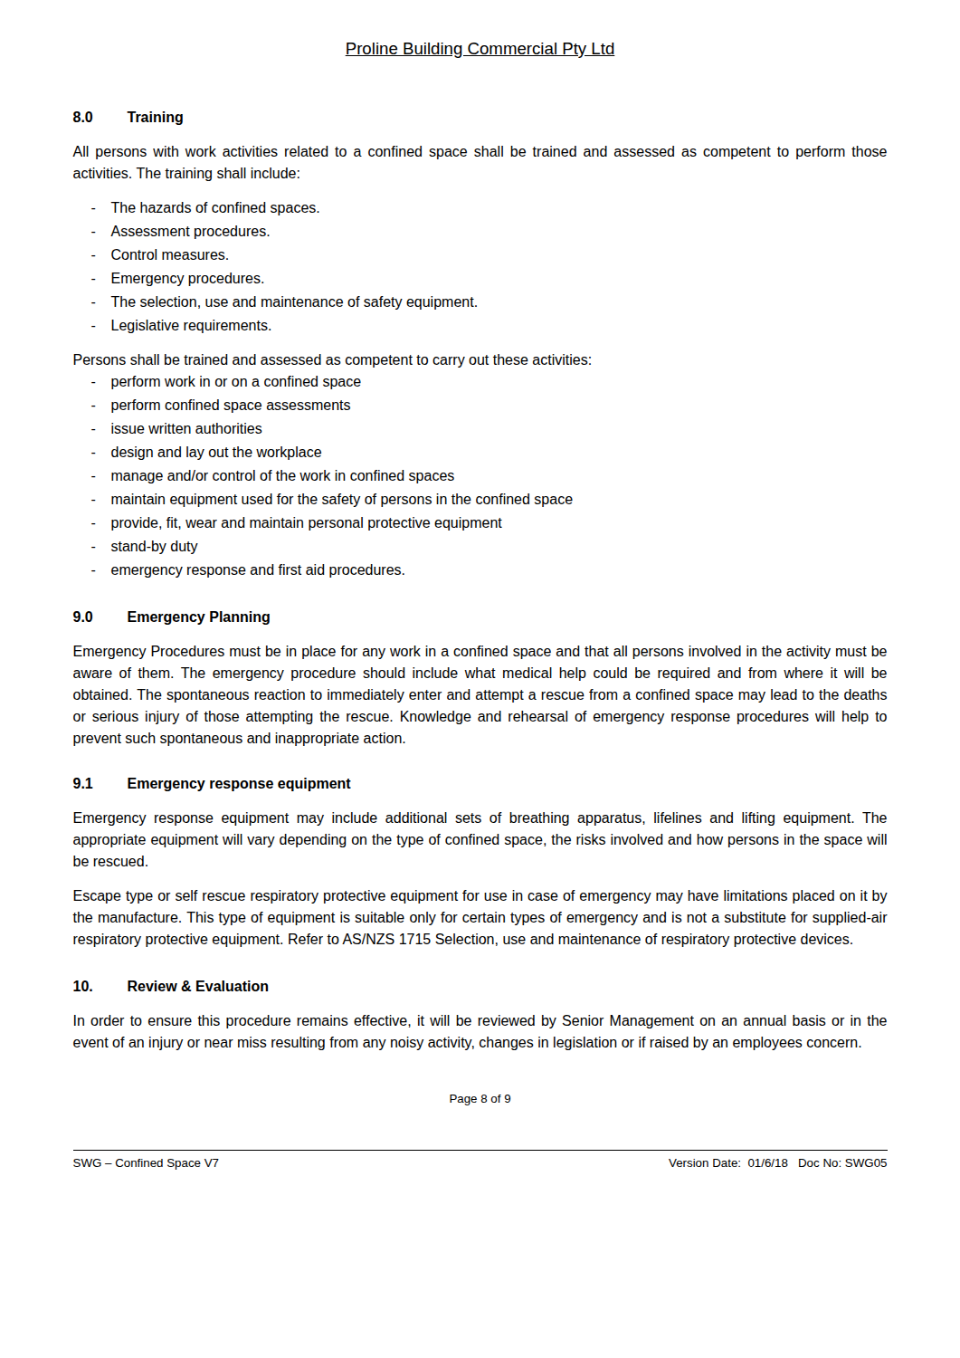Proline Building Commercial Pty Ltd
8.0 Training
All persons with work activities related to a confined space shall be trained and assessed as competent to perform those activities. The training shall include:
The hazards of confined spaces.
Assessment procedures.
Control measures.
Emergency procedures.
The selection, use and maintenance of safety equipment.
Legislative requirements.
Persons shall be trained and assessed as competent to carry out these activities:
perform work in or on a confined space
perform confined space assessments
issue written authorities
design and lay out the workplace
manage and/or control of the work in confined spaces
maintain equipment used for the safety of persons in the confined space
provide, fit, wear and maintain personal protective equipment
stand-by duty
emergency response and first aid procedures.
9.0 Emergency Planning
Emergency Procedures must be in place for any work in a confined space and that all persons involved in the activity must be aware of them. The emergency procedure should include what medical help could be required and from where it will be obtained. The spontaneous reaction to immediately enter and attempt a rescue from a confined space may lead to the deaths or serious injury of those attempting the rescue. Knowledge and rehearsal of emergency response procedures will help to prevent such spontaneous and inappropriate action.
9.1 Emergency response equipment
Emergency response equipment may include additional sets of breathing apparatus, lifelines and lifting equipment. The appropriate equipment will vary depending on the type of confined space, the risks involved and how persons in the space will be rescued.
Escape type or self rescue respiratory protective equipment for use in case of emergency may have limitations placed on it by the manufacture. This type of equipment is suitable only for certain types of emergency and is not a substitute for supplied-air respiratory protective equipment. Refer to AS/NZS 1715 Selection, use and maintenance of respiratory protective devices.
10. Review & Evaluation
In order to ensure this procedure remains effective, it will be reviewed by Senior Management on an annual basis or in the event of an injury or near miss resulting from any noisy activity, changes in legislation or if raised by an employees concern.
Page 8 of 9
SWG – Confined Space V7 Version Date: 01/6/18 Doc No: SWG05